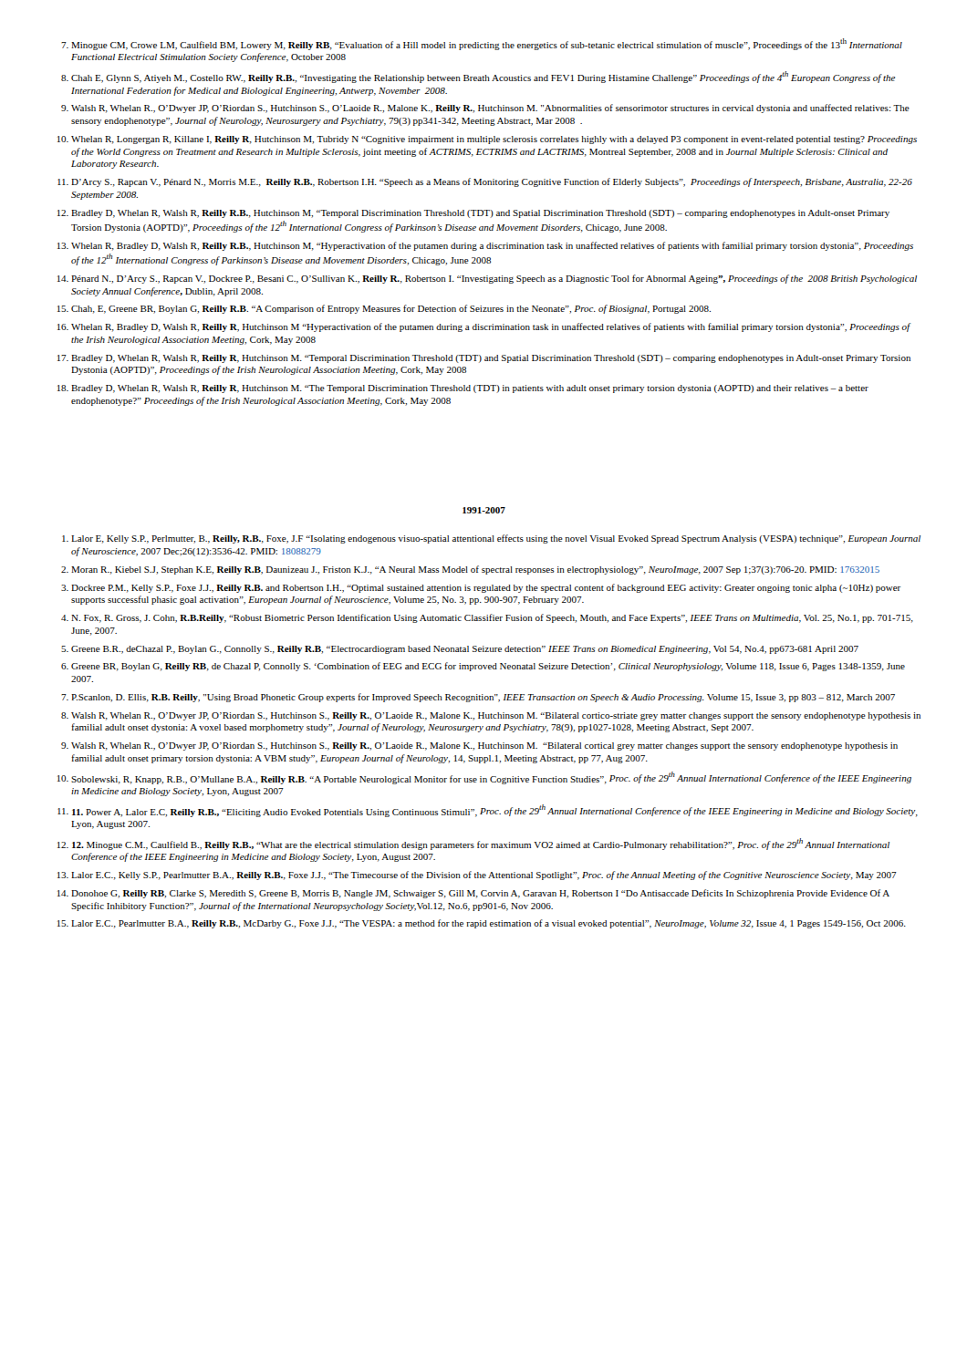Minogue CM, Crowe LM, Caulfield BM, Lowery M, Reilly RB, “Evaluation of a Hill model in predicting the energetics of sub-tetanic electrical stimulation of muscle”, Proceedings of the 13th International Functional Electrical Stimulation Society Conference, October 2008
Chah E, Glynn S, Atiyeh M., Costello RW., Reilly R.B., “Investigating the Relationship between Breath Acoustics and FEV1 During Histamine Challenge” Proceedings of the 4th European Congress of the International Federation for Medical and Biological Engineering, Antwerp, November 2008.
Walsh R, Whelan R., O’Dwyer JP, O’Riordan S., Hutchinson S., O’Laoide R., Malone K., Reilly R., Hutchinson M. "Abnormalities of sensorimotor structures in cervical dystonia and unaffected relatives: The sensory endophenotype”, Journal of Neurology, Neurosurgery and Psychiatry, 79(3) pp341-342, Meeting Abstract, Mar 2008 .
Whelan R, Longergan R, Killane I, Reilly R, Hutchinson M, Tubridy N “Cognitive impairment in multiple sclerosis correlates highly with a delayed P3 component in event-related potential testing? Proceedings of the World Congress on Treatment and Research in Multiple Sclerosis, joint meeting of ACTRIMS, ECTRIMS and LACTRIMS, Montreal September, 2008 and in Journal Multiple Sclerosis: Clinical and Laboratory Research.
D’Arcy S., Rapcan V., Pénard N., Morris M.E., Reilly R.B., Robertson I.H. “Speech as a Means of Monitoring Cognitive Function of Elderly Subjects”, Proceedings of Interspeech, Brisbane, Australia, 22-26 September 2008.
Bradley D, Whelan R, Walsh R, Reilly R.B., Hutchinson M, “Temporal Discrimination Threshold (TDT) and Spatial Discrimination Threshold (SDT) – comparing endophenotypes in Adult-onset Primary Torsion Dystonia (AOPTD)”, Proceedings of the 12th International Congress of Parkinson’s Disease and Movement Disorders, Chicago, June 2008.
Whelan R, Bradley D, Walsh R, Reilly R.B., Hutchinson M, “Hyperactivation of the putamen during a discrimination task in unaffected relatives of patients with familial primary torsion dystonia”, Proceedings of the 12th International Congress of Parkinson’s Disease and Movement Disorders, Chicago, June 2008
Pénard N., D’Arcy S., Rapcan V., Dockree P., Besani C., O’Sullivan K., Reilly R., Robertson I. “Investigating Speech as a Diagnostic Tool for Abnormal Ageing”, Proceedings of the 2008 British Psychological Society Annual Conference, Dublin, April 2008.
Chah, E, Greene BR, Boylan G, Reilly R.B. “A Comparison of Entropy Measures for Detection of Seizures in the Neonate”, Proc. of Biosignal, Portugal 2008.
Whelan R, Bradley D, Walsh R, Reilly R, Hutchinson M “Hyperactivation of the putamen during a discrimination task in unaffected relatives of patients with familial primary torsion dystonia”, Proceedings of the Irish Neurological Association Meeting, Cork, May 2008
Bradley D, Whelan R, Walsh R, Reilly R, Hutchinson M. “Temporal Discrimination Threshold (TDT) and Spatial Discrimination Threshold (SDT) – comparing endophenotypes in Adult-onset Primary Torsion Dystonia (AOPTD)”, Proceedings of the Irish Neurological Association Meeting, Cork, May 2008
Bradley D, Whelan R, Walsh R, Reilly R, Hutchinson M. “The Temporal Discrimination Threshold (TDT) in patients with adult onset primary torsion dystonia (AOPTD) and their relatives – a better endophenotype?” Proceedings of the Irish Neurological Association Meeting, Cork, May 2008
1991-2007
Lalor E, Kelly S.P., Perlmutter, B., Reilly, R.B., Foxe, J.F “Isolating endogenous visuo-spatial attentional effects using the novel Visual Evoked Spread Spectrum Analysis (VESPA) technique”, European Journal of Neuroscience, 2007 Dec;26(12):3536-42. PMID: 18088279
Moran R., Kiebel S.J, Stephan K.E, Reilly R.B, Daunizeau J., Friston K.J., “A Neural Mass Model of spectral responses in electrophysiology”, NeuroImage, 2007 Sep 1;37(3):706-20. PMID: 17632015
Dockree P.M., Kelly S.P., Foxe J.J., Reilly R.B. and Robertson I.H., “Optimal sustained attention is regulated by the spectral content of background EEG activity: Greater ongoing tonic alpha (~10Hz) power supports successful phasic goal activation”, European Journal of Neuroscience, Volume 25, No. 3, pp. 900-907, February 2007.
N. Fox, R. Gross, J. Cohn, R.B.Reilly, “Robust Biometric Person Identification Using Automatic Classifier Fusion of Speech, Mouth, and Face Experts”, IEEE Trans on Multimedia, Vol. 25, No.1, pp. 701-715, June, 2007.
Greene B.R., deChazal P., Boylan G., Connolly S., Reilly R.B, “Electrocardiogram based Neonatal Seizure detection” IEEE Trans on Biomedical Engineering, Vol 54, No.4, pp673-681 April 2007
Greene BR, Boylan G, Reilly RB, de Chazal P, Connolly S. ‘Combination of EEG and ECG for improved Neonatal Seizure Detection’, Clinical Neurophysiology, Volume 118, Issue 6, Pages 1348-1359, June 2007.
P.Scanlon, D. Ellis, R.B. Reilly, "Using Broad Phonetic Group experts for Improved Speech Recognition", IEEE Transaction on Speech & Audio Processing. Volume 15, Issue 3, pp 803 – 812, March 2007
Walsh R, Whelan R., O’Dwyer JP, O’Riordan S., Hutchinson S., Reilly R., O’Laoide R., Malone K., Hutchinson M. “Bilateral cortico-striate grey matter changes support the sensory endophenotype hypothesis in familial adult onset dystonia: A voxel based morphometry study”, Journal of Neurology, Neurosurgery and Psychiatry, 78(9), pp1027-1028, Meeting Abstract, Sept 2007.
Walsh R, Whelan R., O’Dwyer JP, O’Riordan S., Hutchinson S., Reilly R., O’Laoide R., Malone K., Hutchinson M. “Bilateral cortical grey matter changes support the sensory endophenotype hypothesis in familial adult onset primary torsion dystonia: A VBM study”, European Journal of Neurology, 14, Suppl.1, Meeting Abstract, pp 77, Aug 2007.
Sobolewski, R, Knapp, R.B., O’Mullane B.A., Reilly R.B. “A Portable Neurological Monitor for use in Cognitive Function Studies”, Proc. of the 29th Annual International Conference of the IEEE Engineering in Medicine and Biology Society, Lyon, August 2007
11. Power A, Lalor E.C, Reilly R.B., “Eliciting Audio Evoked Potentials Using Continuous Stimuli”, Proc. of the 29th Annual International Conference of the IEEE Engineering in Medicine and Biology Society, Lyon, August 2007.
12. Minogue C.M., Caulfield B., Reilly R.B., “What are the electrical stimulation design parameters for maximum VO2 aimed at Cardio-Pulmonary rehabilitation?”, Proc. of the 29th Annual International Conference of the IEEE Engineering in Medicine and Biology Society, Lyon, August 2007.
Lalor E.C., Kelly S.P., Pearlmutter B.A., Reilly R.B., Foxe J.J., “The Timecourse of the Division of the Attentional Spotlight”, Proc. of the Annual Meeting of the Cognitive Neuroscience Society, May 2007
Donohoe G, Reilly RB, Clarke S, Meredith S, Greene B, Morris B, Nangle JM, Schwaiger S, Gill M, Corvin A, Garavan H, Robertson I “Do Antisaccade Deficits In Schizophrenia Provide Evidence Of A Specific Inhibitory Function?”, Journal of the International Neuropsychology Society, Vol.12, No.6, pp901-6, Nov 2006.
Lalor E.C., Pearlmutter B.A., Reilly R.B., McDarby G., Foxe J.J., “The VESPA: a method for the rapid estimation of a visual evoked potential”, NeuroImage, Volume 32, Issue 4, 1 Pages 1549-156, Oct 2006.